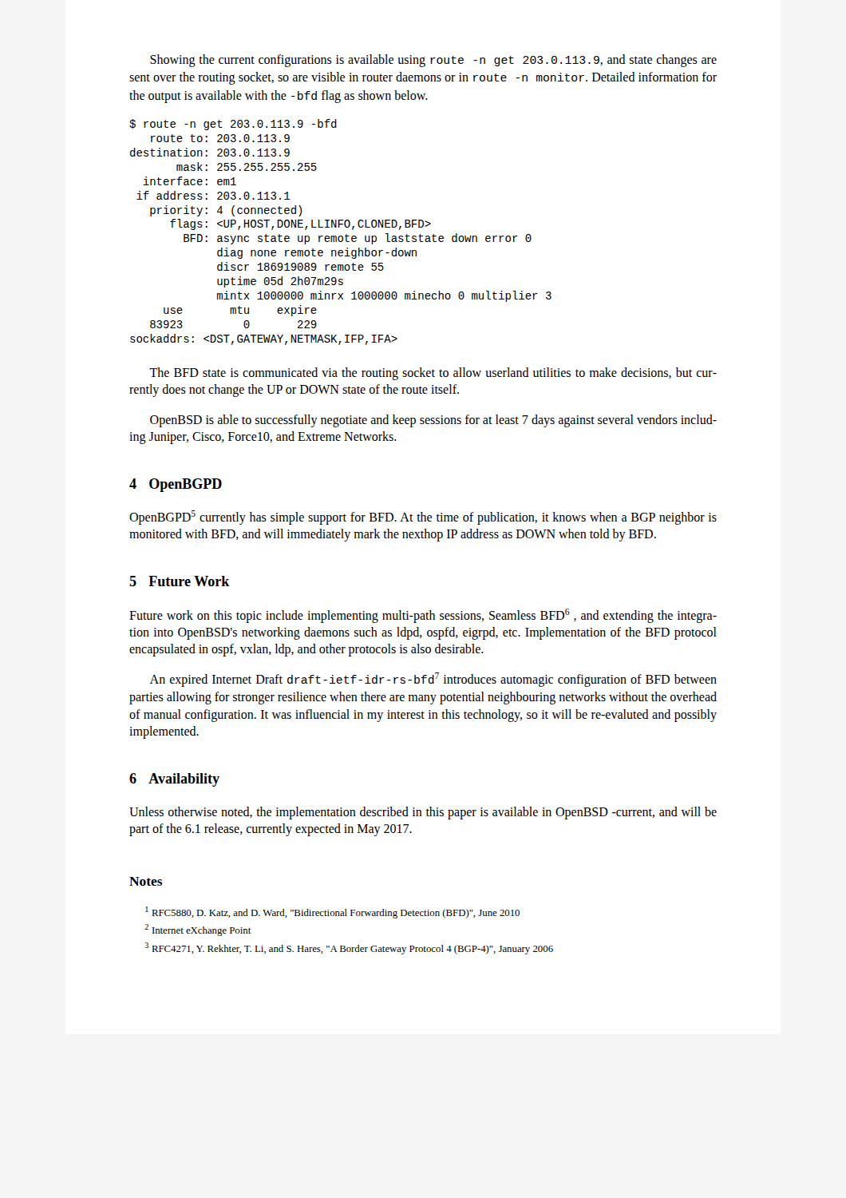Showing the current configurations is available using route -n get 203.0.113.9, and state changes are sent over the routing socket, so are visible in router daemons or in route -n monitor. Detailed information for the output is available with the -bfd flag as shown below.
$ route -n get 203.0.113.9 -bfd
   route to: 203.0.113.9
destination: 203.0.113.9
       mask: 255.255.255.255
  interface: em1
 if address: 203.0.113.1
   priority: 4 (connected)
      flags: <UP,HOST,DONE,LLINFO,CLONED,BFD>
        BFD: async state up remote up laststate down error 0
             diag none remote neighbor-down
             discr 186919089 remote 55
             uptime 05d 2h07m29s
             mintx 1000000 minrx 1000000 minecho 0 multiplier 3
     use       mtu    expire
   83923         0       229
sockaddrs: <DST,GATEWAY,NETMASK,IFP,IFA>
The BFD state is communicated via the routing socket to allow userland utilities to make decisions, but currently does not change the UP or DOWN state of the route itself.
OpenBSD is able to successfully negotiate and keep sessions for at least 7 days against several vendors including Juniper, Cisco, Force10, and Extreme Networks.
4 OpenBGPD
OpenBGPD5 currently has simple support for BFD. At the time of publication, it knows when a BGP neighbor is monitored with BFD, and will immediately mark the nexthop IP address as DOWN when told by BFD.
5 Future Work
Future work on this topic include implementing multi-path sessions, Seamless BFD6 , and extending the integration into OpenBSD's networking daemons such as ldpd, ospfd, eigrpd, etc. Implementation of the BFD protocol encapsulated in ospf, vxlan, ldp, and other protocols is also desirable.
An expired Internet Draft draft-ietf-idr-rs-bfd7 introduces automagic configuration of BFD between parties allowing for stronger resilience when there are many potential neighbouring networks without the overhead of manual configuration. It was influencial in my interest in this technology, so it will be re-evaluted and possibly implemented.
6 Availability
Unless otherwise noted, the implementation described in this paper is available in OpenBSD -current, and will be part of the 6.1 release, currently expected in May 2017.
Notes
1 RFC5880, D. Katz, and D. Ward, "Bidirectional Forwarding Detection (BFD)", June 2010
2 Internet eXchange Point
3 RFC4271, Y. Rekhter, T. Li, and S. Hares, "A Border Gateway Protocol 4 (BGP-4)", January 2006